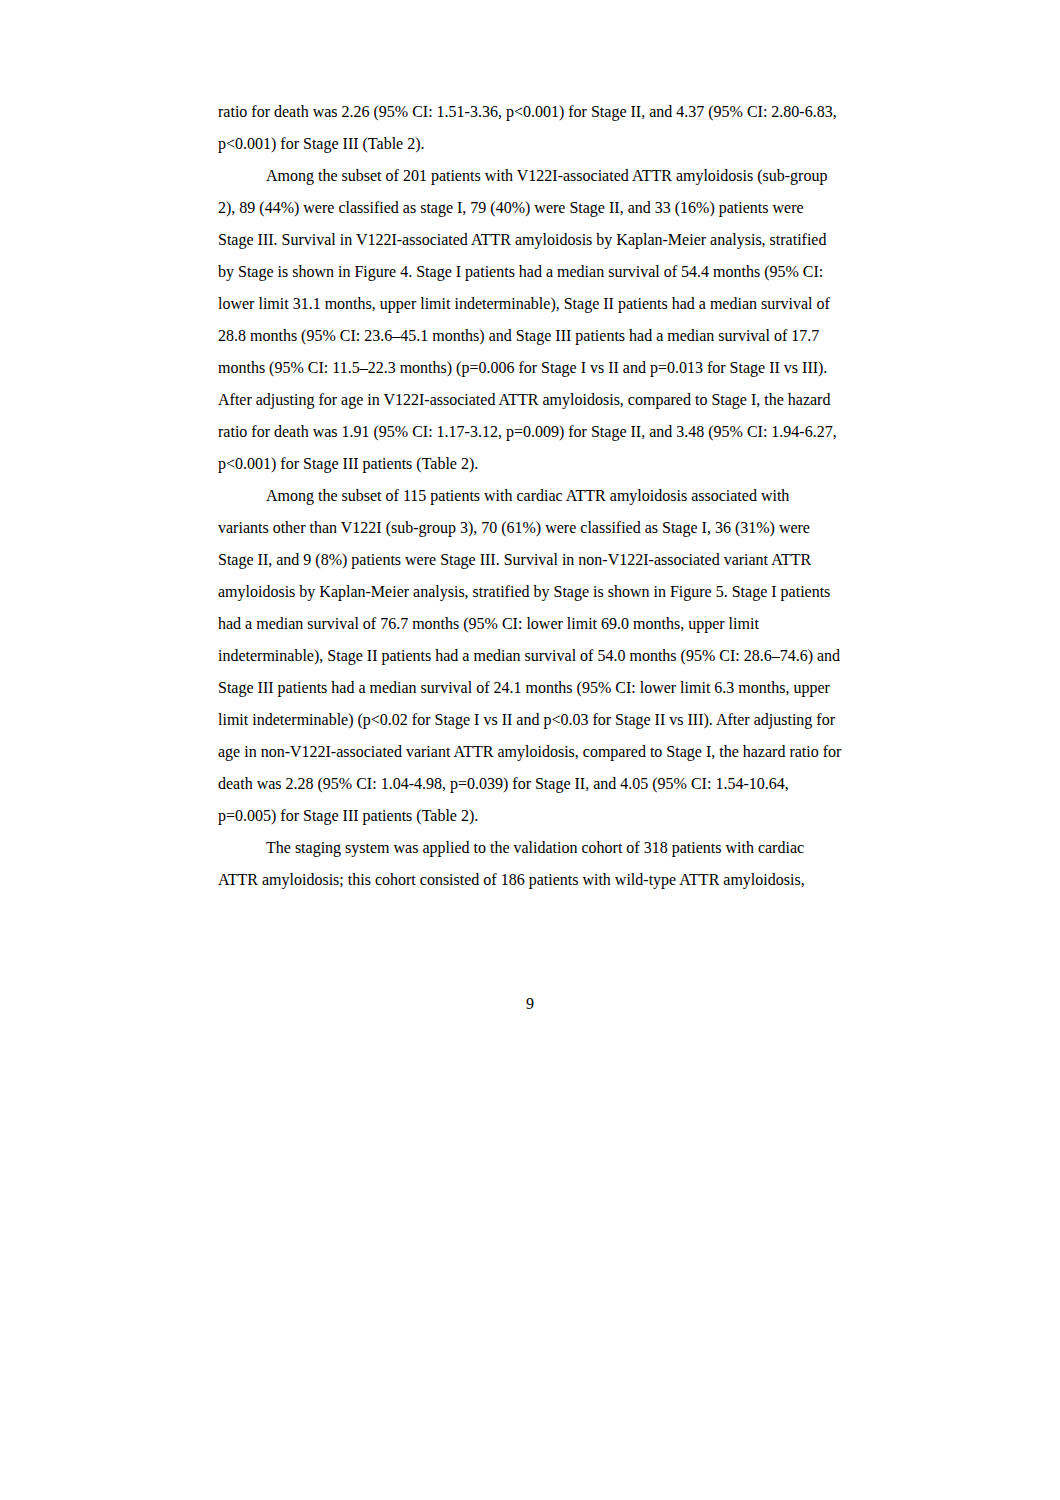ratio for death was 2.26 (95% CI: 1.51-3.36, p<0.001) for Stage II, and 4.37 (95% CI: 2.80-6.83, p<0.001) for Stage III (Table 2).
Among the subset of 201 patients with V122I-associated ATTR amyloidosis (sub-group 2), 89 (44%) were classified as stage I, 79 (40%) were Stage II, and 33 (16%) patients were Stage III. Survival in V122I-associated ATTR amyloidosis by Kaplan-Meier analysis, stratified by Stage is shown in Figure 4. Stage I patients had a median survival of 54.4 months (95% CI: lower limit 31.1 months, upper limit indeterminable), Stage II patients had a median survival of 28.8 months (95% CI: 23.6–45.1 months) and Stage III patients had a median survival of 17.7 months (95% CI: 11.5–22.3 months) (p=0.006 for Stage I vs II and p=0.013 for Stage II vs III). After adjusting for age in V122I-associated ATTR amyloidosis, compared to Stage I, the hazard ratio for death was 1.91 (95% CI: 1.17-3.12, p=0.009) for Stage II, and 3.48 (95% CI: 1.94-6.27, p<0.001) for Stage III patients (Table 2).
Among the subset of 115 patients with cardiac ATTR amyloidosis associated with variants other than V122I (sub-group 3), 70 (61%) were classified as Stage I, 36 (31%) were Stage II, and 9 (8%) patients were Stage III. Survival in non-V122I-associated variant ATTR amyloidosis by Kaplan-Meier analysis, stratified by Stage is shown in Figure 5. Stage I patients had a median survival of 76.7 months (95% CI: lower limit 69.0 months, upper limit indeterminable), Stage II patients had a median survival of 54.0 months (95% CI: 28.6–74.6) and Stage III patients had a median survival of 24.1 months (95% CI: lower limit 6.3 months, upper limit indeterminable) (p<0.02 for Stage I vs II and p<0.03 for Stage II vs III). After adjusting for age in non-V122I-associated variant ATTR amyloidosis, compared to Stage I, the hazard ratio for death was 2.28 (95% CI: 1.04-4.98, p=0.039) for Stage II, and 4.05 (95% CI: 1.54-10.64, p=0.005) for Stage III patients (Table 2).
The staging system was applied to the validation cohort of 318 patients with cardiac ATTR amyloidosis; this cohort consisted of 186 patients with wild-type ATTR amyloidosis,
9